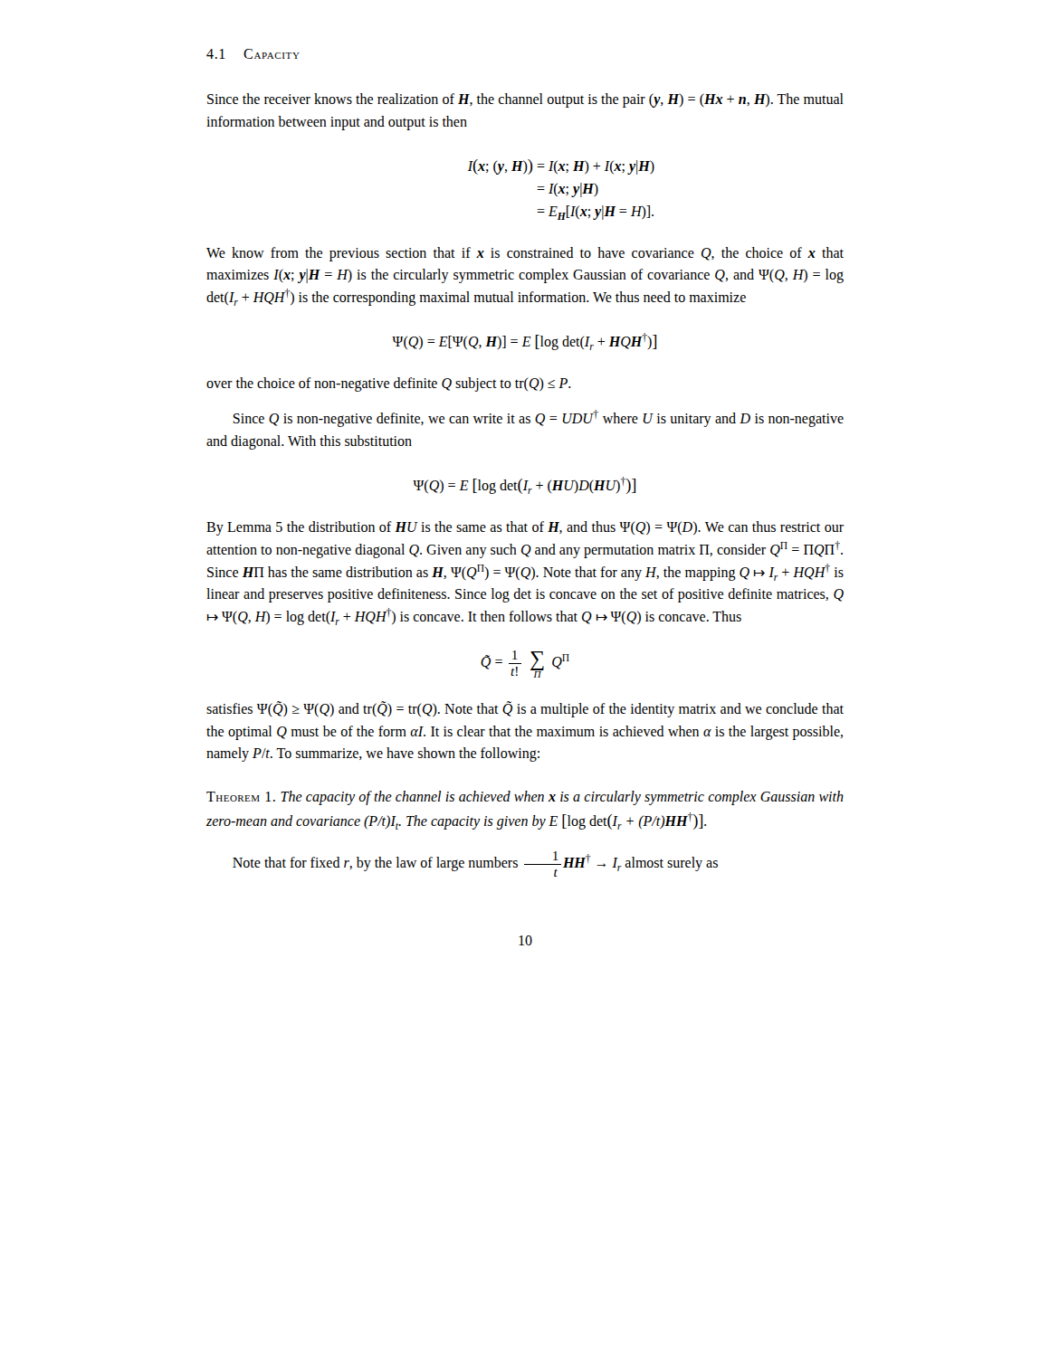4.1 Capacity
Since the receiver knows the realization of H, the channel output is the pair (y, H) = (Hx + n, H). The mutual information between input and output is then
I(x; (y, H)) = I(x; H) + I(x; y|H) = I(x; y|H) = EH[I(x; y|H = H)].
We know from the previous section that if x is constrained to have covariance Q, the choice of x that maximizes I(x; y|H = H) is the circularly symmetric complex Gaussian of covariance Q, and Ψ(Q, H) = log det(Ir + HQH†) is the corresponding maximal mutual information. We thus need to maximize
Ψ(Q) = E[Ψ(Q, H)] = E [log det(Ir + HQH†)]
over the choice of non-negative definite Q subject to tr(Q) ≤ P.
Since Q is non-negative definite, we can write it as Q = UDU† where U is unitary and D is non-negative and diagonal. With this substitution
Ψ(Q) = E [log det(Ir + (HU)D(HU)†)]
By Lemma 5 the distribution of HU is the same as that of H, and thus Ψ(Q) = Ψ(D). We can thus restrict our attention to non-negative diagonal Q. Given any such Q and any permutation matrix Π, consider QΠ = ΠQΠ†. Since HΠ has the same distribution as H, Ψ(QΠ) = Ψ(Q). Note that for any H, the mapping Q ↦ Ir + HQH† is linear and preserves positive definiteness. Since log det is concave on the set of positive definite matrices, Q ↦ Ψ(Q, H) = log det(Ir + HQH†) is concave. It then follows that Q ↦ Ψ(Q) is concave. Thus
Q̃ = 1 t! ∑Π QΠ
satisfies Ψ(Q̃) ≥ Ψ(Q) and tr(Q̃) = tr(Q). Note that Q̃ is a multiple of the identity matrix and we conclude that the optimal Q must be of the form αI. It is clear that the maximum is achieved when α is the largest possible, namely P/t. To summarize, we have shown the following:
Theorem 1. The capacity of the channel is achieved when x is a circularly symmetric complex Gaussian with zero-mean and covariance (P/t)It. The capacity is given by E [log det(Ir + (P/t)HH†)].
Note that for fixed r, by the law of large numbers 1 t HH† → Ir almost surely as
10